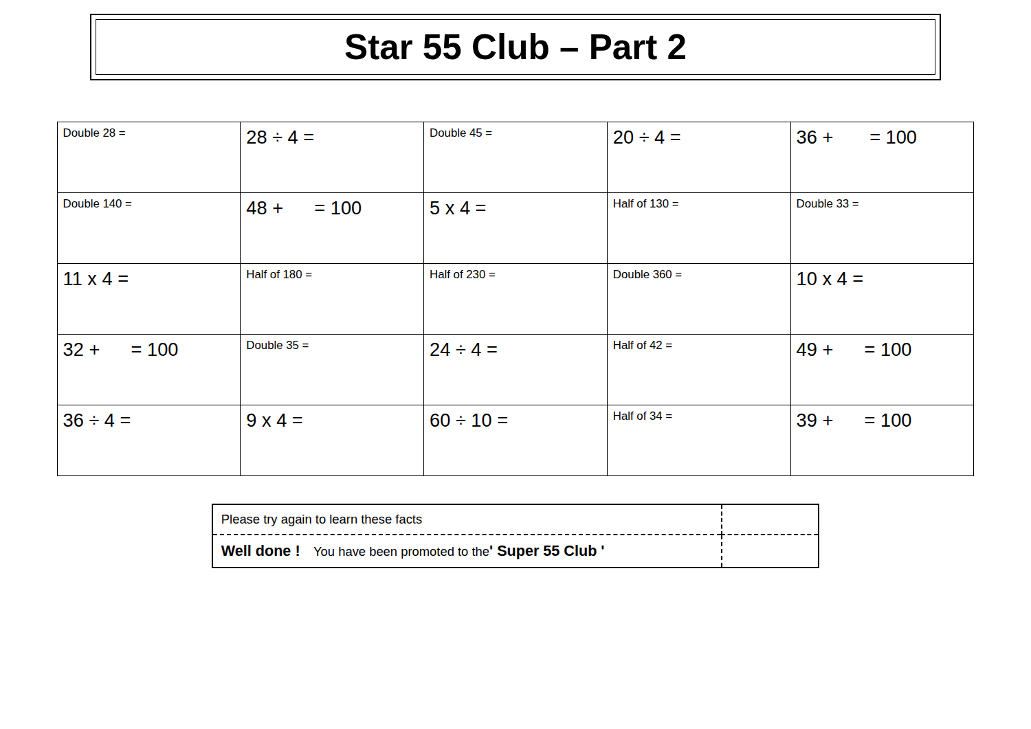Star 55 Club – Part 2
| Double 28 = | 28 ÷ 4 = | Double 45 = | 20 ÷ 4 = | 36 + = 100 |
| Double 140 = | 48 + = 100 | 5 x 4 = | Half of 130 = | Double 33 = |
| 11 x 4 = | Half of 180 = | Half of 230 = | Double 360 = | 10 x 4 = |
| 32 + = 100 | Double 35 = | 24 ÷ 4 = | Half of 42 = | 49 + = 100 |
| 36 ÷ 4 = | 9 x 4 = | 60 ÷ 10 = | Half of 34 = | 39 + = 100 |
Please try again to learn these facts
Well done ! You have been promoted to the' Super 55 Club '